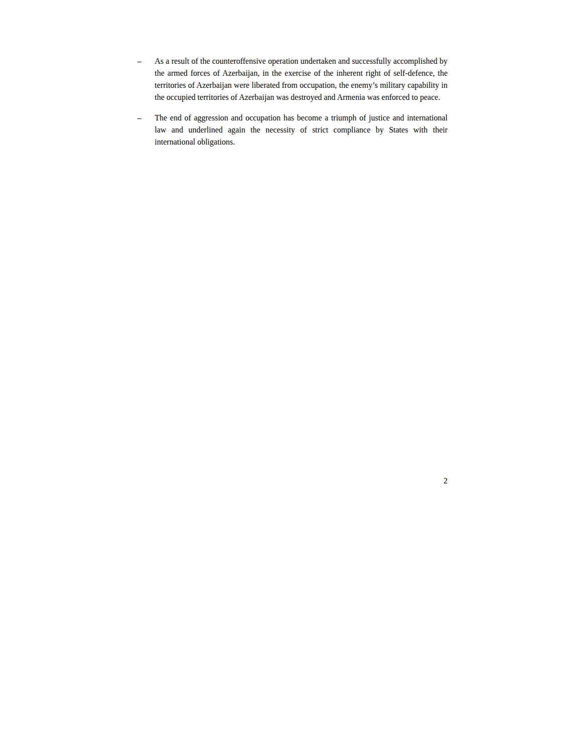As a result of the counteroffensive operation undertaken and successfully accomplished by the armed forces of Azerbaijan, in the exercise of the inherent right of self-defence, the territories of Azerbaijan were liberated from occupation, the enemy’s military capability in the occupied territories of Azerbaijan was destroyed and Armenia was enforced to peace.
The end of aggression and occupation has become a triumph of justice and international law and underlined again the necessity of strict compliance by States with their international obligations.
2